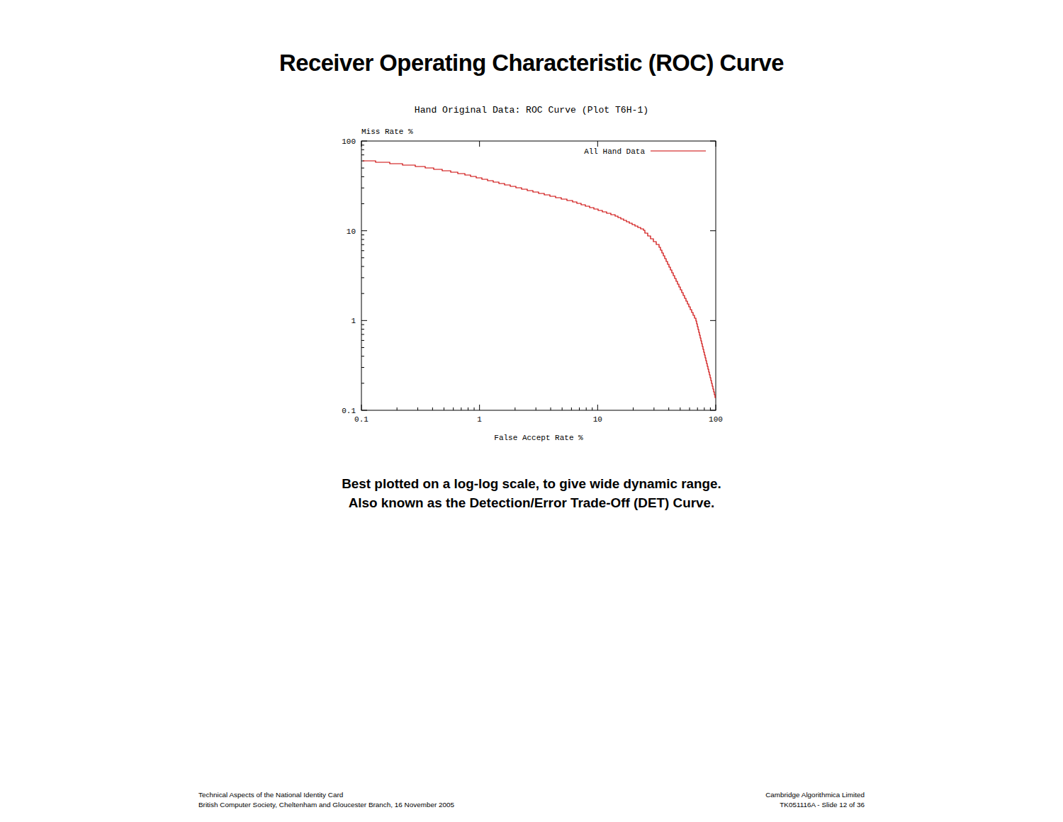Receiver Operating Characteristic (ROC) Curve
Hand Original Data: ROC Curve (Plot T6H-1)
Miss Rate % 100 10 1 0.1 0.1 1 10 100 False Accept Rate % All Hand Data
Best plotted on a log-log scale, to give wide dynamic range.
Also known as the Detection/Error Trade-Off (DET) Curve.
Technical Aspects of the National Identity Card
British Computer Society, Cheltenham and Gloucester Branch, 16 November 2005
Cambridge Algorithmica Limited
TK051116A - Slide 12 of 36